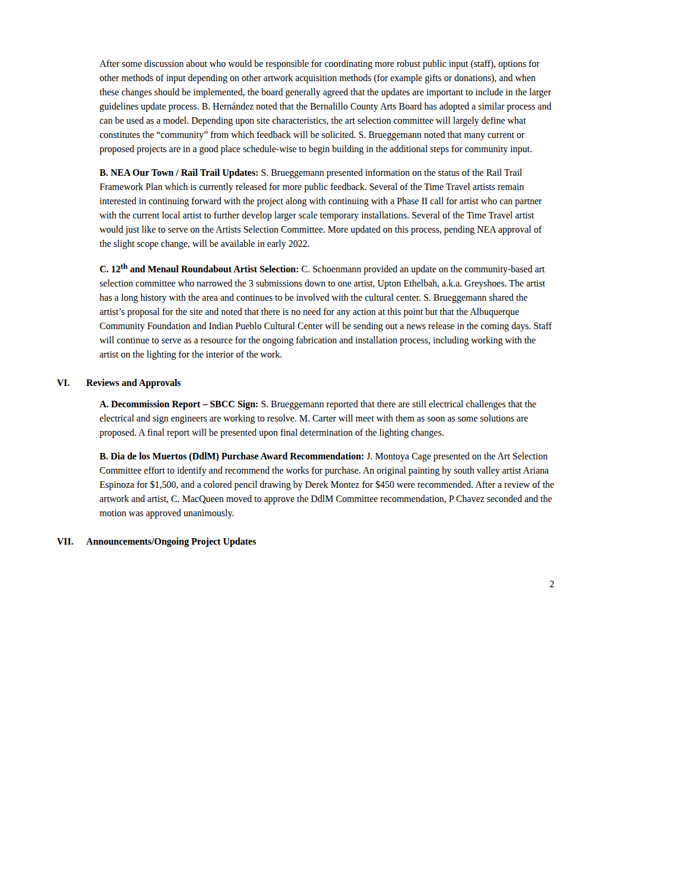After some discussion about who would be responsible for coordinating more robust public input (staff), options for other methods of input depending on other artwork acquisition methods (for example gifts or donations), and when these changes should be implemented, the board generally agreed that the updates are important to include in the larger guidelines update process. B. Hernández noted that the Bernalillo County Arts Board has adopted a similar process and can be used as a model. Depending upon site characteristics, the art selection committee will largely define what constitutes the “community” from which feedback will be solicited. S. Brueggemann noted that many current or proposed projects are in a good place schedule-wise to begin building in the additional steps for community input.
B. NEA Our Town / Rail Trail Updates: S. Brueggemann presented information on the status of the Rail Trail Framework Plan which is currently released for more public feedback. Several of the Time Travel artists remain interested in continuing forward with the project along with continuing with a Phase II call for artist who can partner with the current local artist to further develop larger scale temporary installations. Several of the Time Travel artist would just like to serve on the Artists Selection Committee. More updated on this process, pending NEA approval of the slight scope change, will be available in early 2022.
C. 12th and Menaul Roundabout Artist Selection: C. Schoenmann provided an update on the community-based art selection committee who narrowed the 3 submissions down to one artist, Upton Ethelbah, a.k.a. Greyshoes. The artist has a long history with the area and continues to be involved with the cultural center. S. Brueggemann shared the artist’s proposal for the site and noted that there is no need for any action at this point but that the Albuquerque Community Foundation and Indian Pueblo Cultural Center will be sending out a news release in the coming days. Staff will continue to serve as a resource for the ongoing fabrication and installation process, including working with the artist on the lighting for the interior of the work.
VI. Reviews and Approvals
A. Decommission Report – SBCC Sign: S. Brueggemann reported that there are still electrical challenges that the electrical and sign engineers are working to resolve. M. Carter will meet with them as soon as some solutions are proposed. A final report will be presented upon final determination of the lighting changes.
B. Dia de los Muertos (DdlM) Purchase Award Recommendation: J. Montoya Cage presented on the Art Selection Committee effort to identify and recommend the works for purchase. An original painting by south valley artist Ariana Espinoza for $1,500, and a colored pencil drawing by Derek Montez for $450 were recommended. After a review of the artwork and artist, C. MacQueen moved to approve the DdlM Committee recommendation, P Chavez seconded and the motion was approved unanimously.
VII. Announcements/Ongoing Project Updates
2